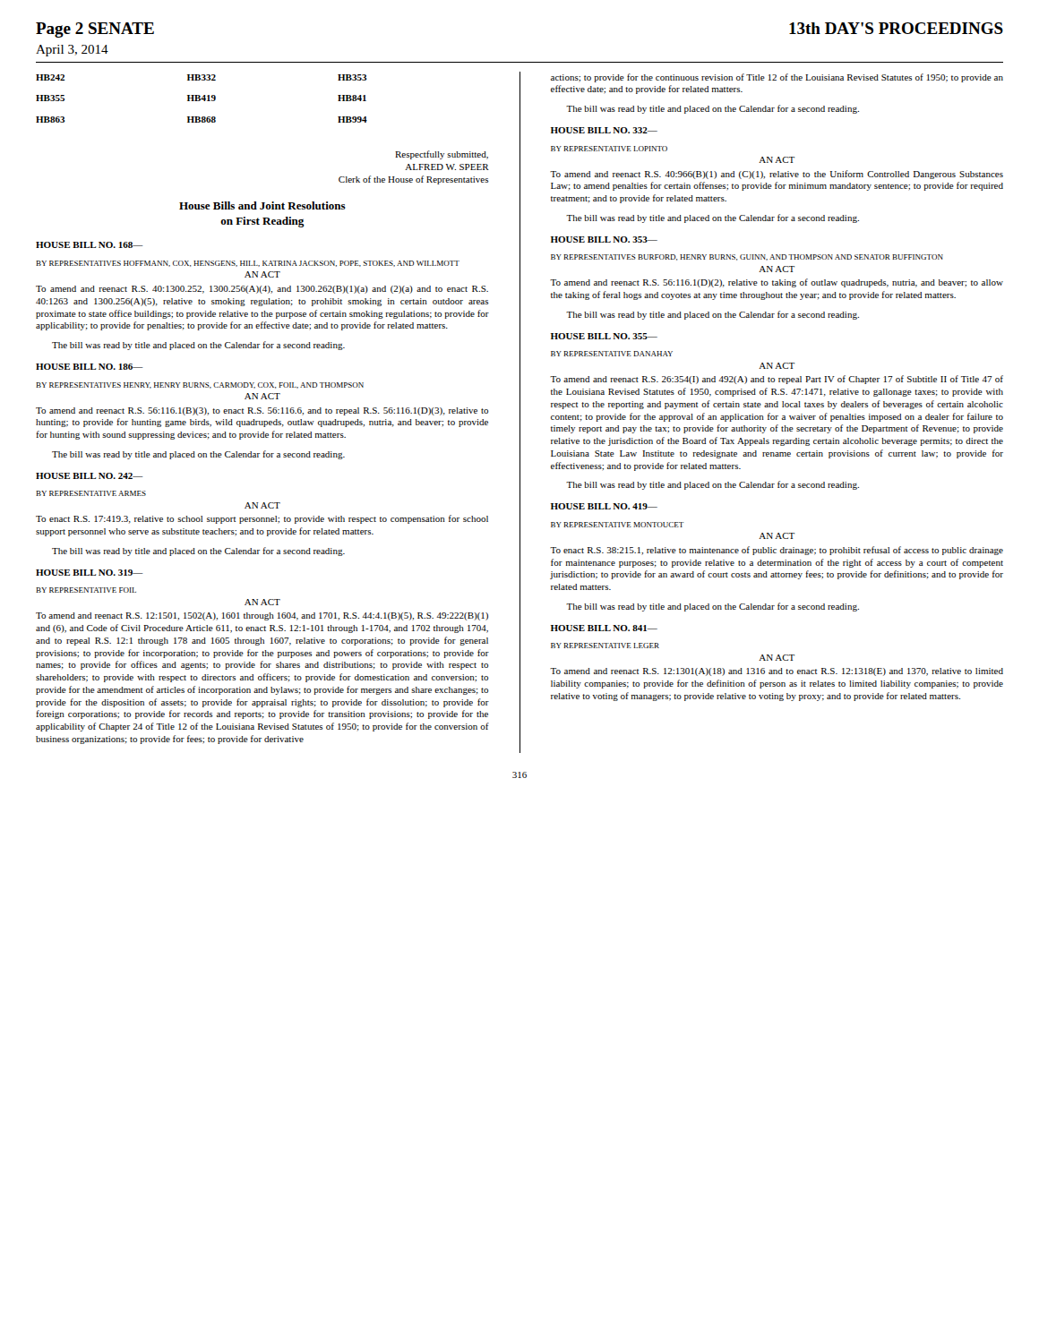Page 2 SENATE
13th DAY'S PROCEEDINGS
April 3, 2014
| HB242 | HB332 | HB353 |
| HB355 | HB419 | HB841 |
| HB863 | HB868 | HB994 |
Respectfully submitted,
ALFRED W. SPEER
Clerk of the House of Representatives
House Bills and Joint Resolutions
on First Reading
HOUSE BILL NO. 168—
BY REPRESENTATIVES HOFFMANN, COX, HENSGENS, HILL, KATRINA JACKSON, POPE, STOKES, AND WILLMOTT
AN ACT
To amend and reenact R.S. 40:1300.252, 1300.256(A)(4), and 1300.262(B)(1)(a) and (2)(a) and to enact R.S. 40:1263 and 1300.256(A)(5), relative to smoking regulation; to prohibit smoking in certain outdoor areas proximate to state office buildings; to provide relative to the purpose of certain smoking regulations; to provide for applicability; to provide for penalties; to provide for an effective date; and to provide for related matters.
The bill was read by title and placed on the Calendar for a second reading.
HOUSE BILL NO. 186—
BY REPRESENTATIVES HENRY, HENRY BURNS, CARMODY, COX, FOIL, AND THOMPSON
AN ACT
To amend and reenact R.S. 56:116.1(B)(3), to enact R.S. 56:116.6, and to repeal R.S. 56:116.1(D)(3), relative to hunting; to provide for hunting game birds, wild quadrupeds, outlaw quadrupeds, nutria, and beaver; to provide for hunting with sound suppressing devices; and to provide for related matters.
The bill was read by title and placed on the Calendar for a second reading.
HOUSE BILL NO. 242—
BY REPRESENTATIVE ARMES
AN ACT
To enact R.S. 17:419.3, relative to school support personnel; to provide with respect to compensation for school support personnel who serve as substitute teachers; and to provide for related matters.
The bill was read by title and placed on the Calendar for a second reading.
HOUSE BILL NO. 319—
BY REPRESENTATIVE FOIL
AN ACT
To amend and reenact R.S. 12:1501, 1502(A), 1601 through 1604, and 1701, R.S. 44:4.1(B)(5), R.S. 49:222(B)(1) and (6), and Code of Civil Procedure Article 611, to enact R.S. 12:1-101 through 1-1704, and 1702 through 1704, and to repeal R.S. 12:1 through 178 and 1605 through 1607, relative to corporations; to provide for general provisions; to provide for incorporation; to provide for the purposes and powers of corporations; to provide for names; to provide for offices and agents; to provide for shares and distributions; to provide with respect to shareholders; to provide with respect to directors and officers; to provide for domestication and conversion; to provide for the amendment of articles of incorporation and bylaws; to provide for mergers and share exchanges; to provide for the disposition of assets; to provide for appraisal rights; to provide for dissolution; to provide for foreign corporations; to provide for records and reports; to provide for transition provisions; to provide for the applicability of Chapter 24 of Title 12 of the Louisiana Revised Statutes of 1950; to provide for the conversion of business organizations; to provide for fees; to provide for derivative
actions; to provide for the continuous revision of Title 12 of the Louisiana Revised Statutes of 1950; to provide an effective date; and to provide for related matters.
The bill was read by title and placed on the Calendar for a second reading.
HOUSE BILL NO. 332—
BY REPRESENTATIVE LOPINTO
AN ACT
To amend and reenact R.S. 40:966(B)(1) and (C)(1), relative to the Uniform Controlled Dangerous Substances Law; to amend penalties for certain offenses; to provide for minimum mandatory sentence; to provide for required treatment; and to provide for related matters.
The bill was read by title and placed on the Calendar for a second reading.
HOUSE BILL NO. 353—
BY REPRESENTATIVES BURFORD, HENRY BURNS, GUINN, AND THOMPSON AND SENATOR BUFFINGTON
AN ACT
To amend and reenact R.S. 56:116.1(D)(2), relative to taking of outlaw quadrupeds, nutria, and beaver; to allow the taking of feral hogs and coyotes at any time throughout the year; and to provide for related matters.
The bill was read by title and placed on the Calendar for a second reading.
HOUSE BILL NO. 355—
BY REPRESENTATIVE DANAHAY
AN ACT
To amend and reenact R.S. 26:354(I) and 492(A) and to repeal Part IV of Chapter 17 of Subtitle II of Title 47 of the Louisiana Revised Statutes of 1950, comprised of R.S. 47:1471, relative to gallonage taxes; to provide with respect to the reporting and payment of certain state and local taxes by dealers of beverages of certain alcoholic content; to provide for the approval of an application for a waiver of penalties imposed on a dealer for failure to timely report and pay the tax; to provide for authority of the secretary of the Department of Revenue; to provide relative to the jurisdiction of the Board of Tax Appeals regarding certain alcoholic beverage permits; to direct the Louisiana State Law Institute to redesignate and rename certain provisions of current law; to provide for effectiveness; and to provide for related matters.
The bill was read by title and placed on the Calendar for a second reading.
HOUSE BILL NO. 419—
BY REPRESENTATIVE MONTOUCET
AN ACT
To enact R.S. 38:215.1, relative to maintenance of public drainage; to prohibit refusal of access to public drainage for maintenance purposes; to provide relative to a determination of the right of access by a court of competent jurisdiction; to provide for an award of court costs and attorney fees; to provide for definitions; and to provide for related matters.
The bill was read by title and placed on the Calendar for a second reading.
HOUSE BILL NO. 841—
BY REPRESENTATIVE LEGER
AN ACT
To amend and reenact R.S. 12:1301(A)(18) and 1316 and to enact R.S. 12:1318(E) and 1370, relative to limited liability companies; to provide for the definition of person as it relates to limited liability companies; to provide relative to voting of managers; to provide relative to voting by proxy; and to provide for related matters.
316